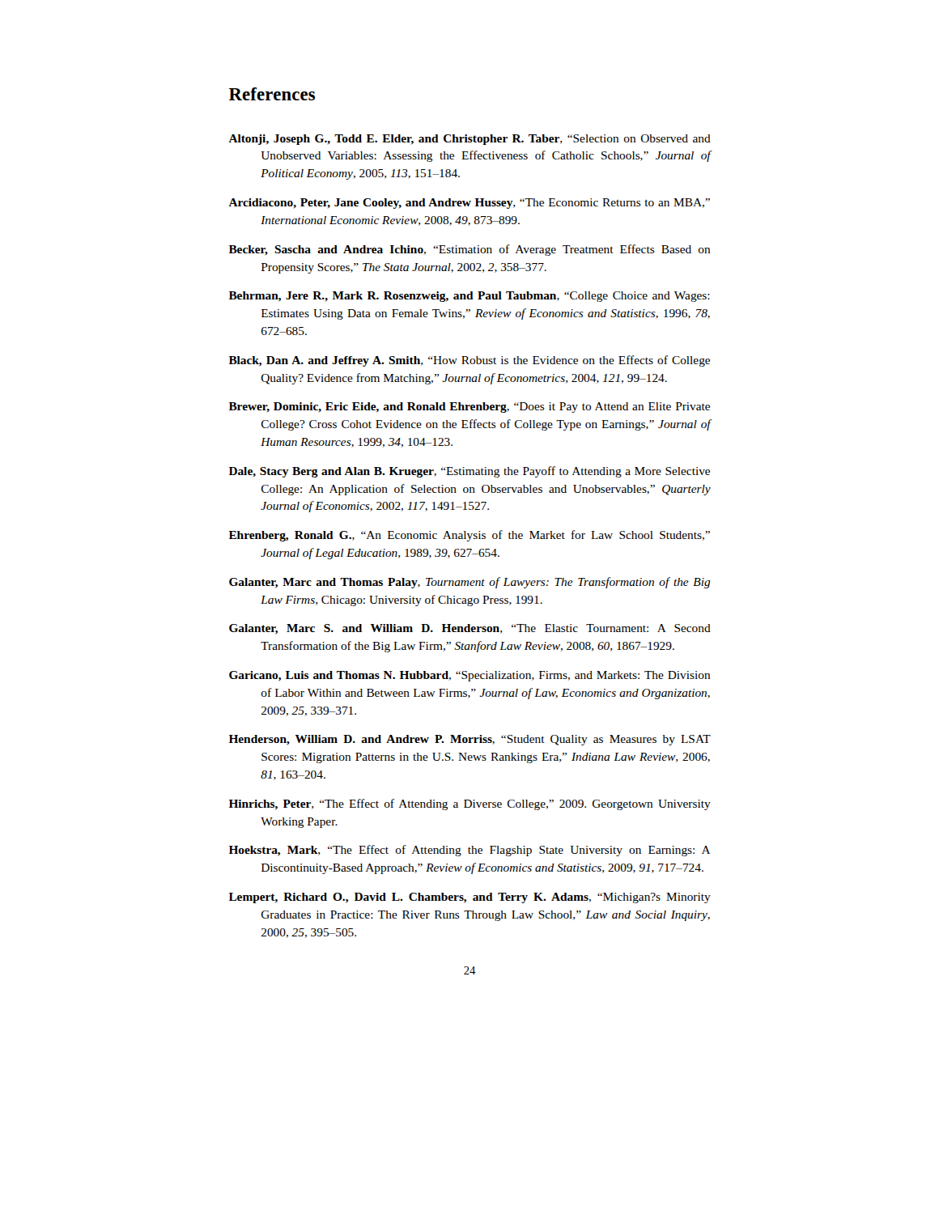References
Altonji, Joseph G., Todd E. Elder, and Christopher R. Taber, “Selection on Observed and Unobserved Variables: Assessing the Effectiveness of Catholic Schools,” Journal of Political Economy, 2005, 113, 151–184.
Arcidiacono, Peter, Jane Cooley, and Andrew Hussey, “The Economic Returns to an MBA,” International Economic Review, 2008, 49, 873–899.
Becker, Sascha and Andrea Ichino, “Estimation of Average Treatment Effects Based on Propensity Scores,” The Stata Journal, 2002, 2, 358–377.
Behrman, Jere R., Mark R. Rosenzweig, and Paul Taubman, “College Choice and Wages: Estimates Using Data on Female Twins,” Review of Economics and Statistics, 1996, 78, 672–685.
Black, Dan A. and Jeffrey A. Smith, “How Robust is the Evidence on the Effects of College Quality? Evidence from Matching,” Journal of Econometrics, 2004, 121, 99–124.
Brewer, Dominic, Eric Eide, and Ronald Ehrenberg, “Does it Pay to Attend an Elite Private College? Cross Cohot Evidence on the Effects of College Type on Earnings,” Journal of Human Resources, 1999, 34, 104–123.
Dale, Stacy Berg and Alan B. Krueger, “Estimating the Payoff to Attending a More Selective College: An Application of Selection on Observables and Unobservables,” Quarterly Journal of Economics, 2002, 117, 1491–1527.
Ehrenberg, Ronald G., “An Economic Analysis of the Market for Law School Students,” Journal of Legal Education, 1989, 39, 627–654.
Galanter, Marc and Thomas Palay, Tournament of Lawyers: The Transformation of the Big Law Firms, Chicago: University of Chicago Press, 1991.
Galanter, Marc S. and William D. Henderson, “The Elastic Tournament: A Second Transformation of the Big Law Firm,” Stanford Law Review, 2008, 60, 1867–1929.
Garicano, Luis and Thomas N. Hubbard, “Specialization, Firms, and Markets: The Division of Labor Within and Between Law Firms,” Journal of Law, Economics and Organization, 2009, 25, 339–371.
Henderson, William D. and Andrew P. Morriss, “Student Quality as Measures by LSAT Scores: Migration Patterns in the U.S. News Rankings Era,” Indiana Law Review, 2006, 81, 163–204.
Hinrichs, Peter, “The Effect of Attending a Diverse College,” 2009. Georgetown University Working Paper.
Hoekstra, Mark, “The Effect of Attending the Flagship State University on Earnings: A Discontinuity-Based Approach,” Review of Economics and Statistics, 2009, 91, 717–724.
Lempert, Richard O., David L. Chambers, and Terry K. Adams, “Michigan?s Minority Graduates in Practice: The River Runs Through Law School,” Law and Social Inquiry, 2000, 25, 395–505.
24